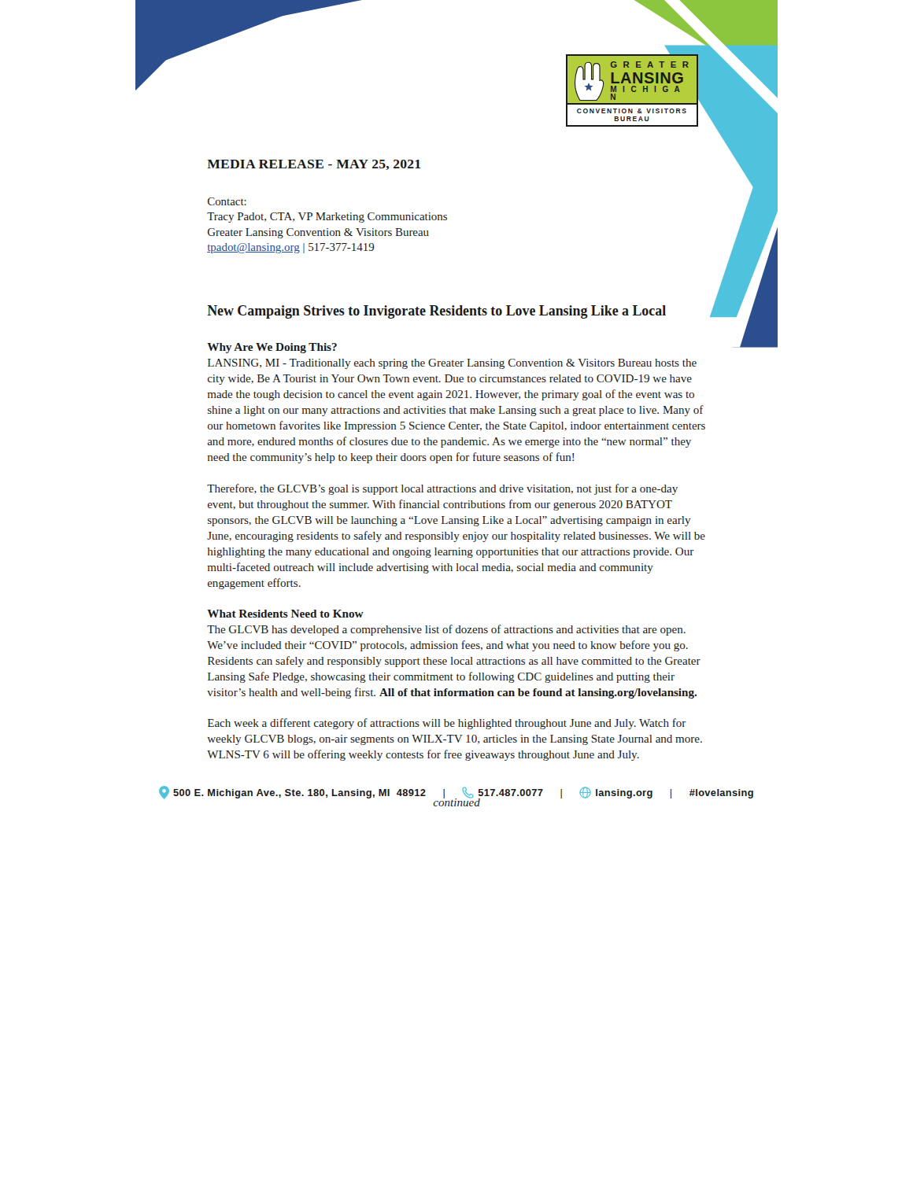G R E A T E R
LANSING
M I C H I G A N
CONVENTION & VISITORS BUREAU
MEDIA RELEASE - MAY 25, 2021
Contact:
Tracy Padot, CTA, VP Marketing Communications
Greater Lansing Convention & Visitors Bureau
tpadot@lansing.org | 517-377-1419
New Campaign Strives to Invigorate Residents to Love Lansing Like a Local
Why Are We Doing This?
LANSING, MI - Traditionally each spring the Greater Lansing Convention & Visitors Bureau hosts the city wide, Be A Tourist in Your Own Town event. Due to circumstances related to COVID-19 we have made the tough decision to cancel the event again 2021. However, the primary goal of the event was to shine a light on our many attractions and activities that make Lansing such a great place to live. Many of our hometown favorites like Impression 5 Science Center, the State Capitol, indoor entertainment centers and more, endured months of closures due to the pandemic. As we emerge into the “new normal” they need the community’s help to keep their doors open for future seasons of fun!
Therefore, the GLCVB’s goal is support local attractions and drive visitation, not just for a one-day event, but throughout the summer. With financial contributions from our generous 2020 BATYOT sponsors, the GLCVB will be launching a “Love Lansing Like a Local” advertising campaign in early June, encouraging residents to safely and responsibly enjoy our hospitality related businesses. We will be highlighting the many educational and ongoing learning opportunities that our attractions provide. Our multi-faceted outreach will include advertising with local media, social media and community engagement efforts.
What Residents Need to Know
The GLCVB has developed a comprehensive list of dozens of attractions and activities that are open. We’ve included their “COVID” protocols, admission fees, and what you need to know before you go. Residents can safely and responsibly support these local attractions as all have committed to the Greater Lansing Safe Pledge, showcasing their commitment to following CDC guidelines and putting their visitor’s health and well-being first. All of that information can be found at lansing.org/lovelansing.
Each week a different category of attractions will be highlighted throughout June and July. Watch for weekly GLCVB blogs, on-air segments on WILX-TV 10, articles in the Lansing State Journal and more. WLNS-TV 6 will be offering weekly contests for free giveaways throughout June and July.
continued
500 E. Michigan Ave., Ste. 180, Lansing, MI 48912 | 517.487.0077 | lansing.org | #lovelansing